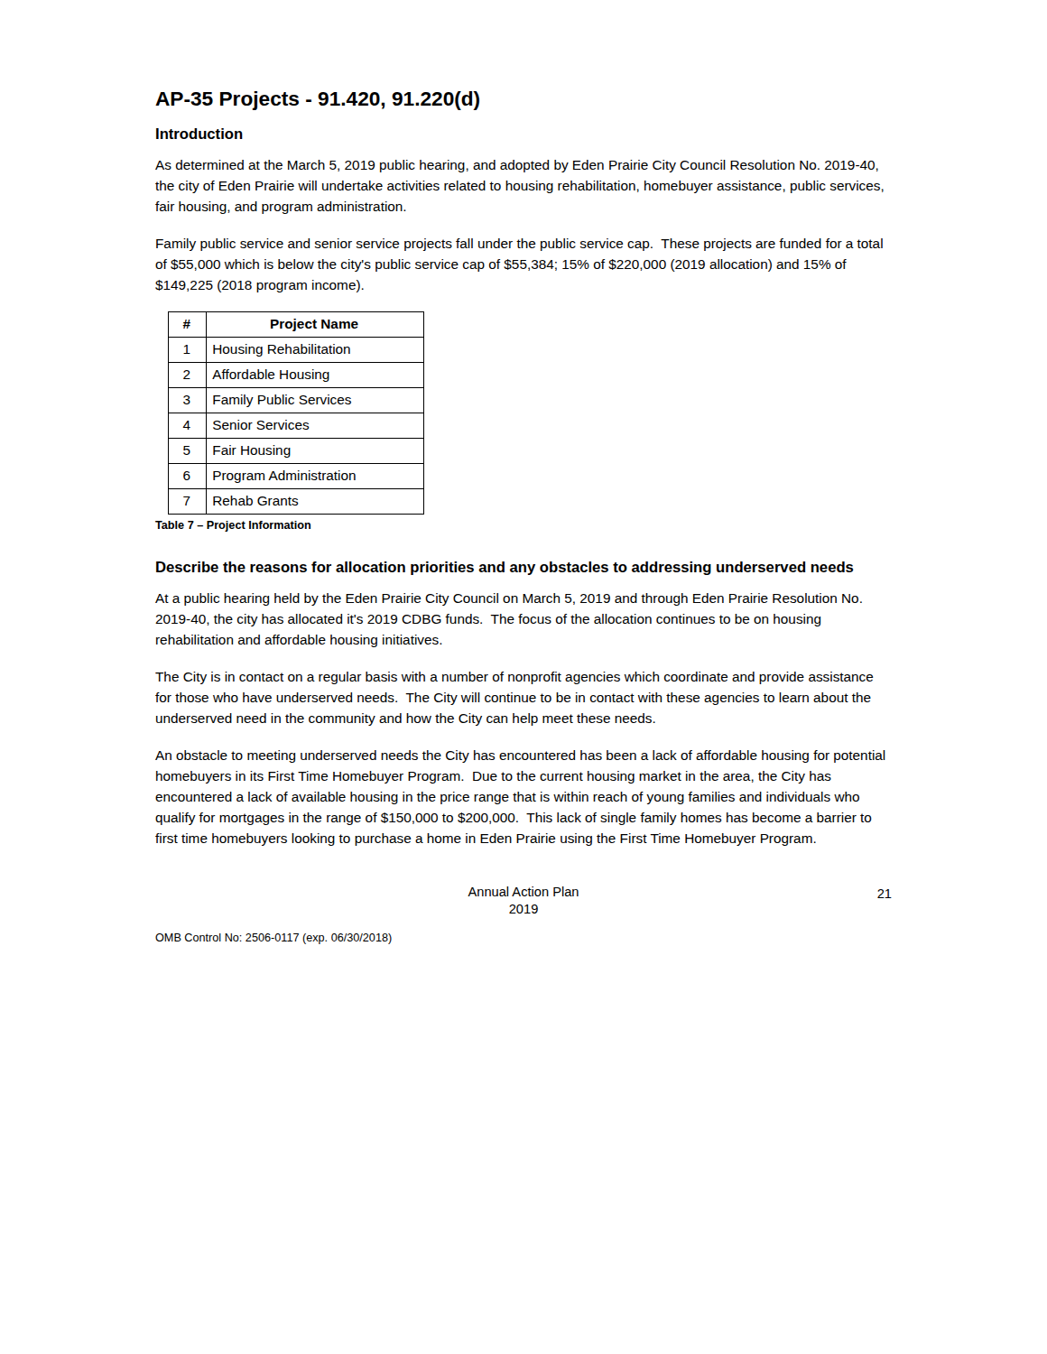AP-35 Projects - 91.420, 91.220(d)
Introduction
As determined at the March 5, 2019 public hearing, and adopted by Eden Prairie City Council Resolution No. 2019-40, the city of Eden Prairie will undertake activities related to housing rehabilitation, homebuyer assistance, public services, fair housing, and program administration.
Family public service and senior service projects fall under the public service cap. These projects are funded for a total of $55,000 which is below the city's public service cap of $55,384; 15% of $220,000 (2019 allocation) and 15% of $149,225 (2018 program income).
| # | Project Name |
| 1 | Housing Rehabilitation |
| 2 | Affordable Housing |
| 3 | Family Public Services |
| 4 | Senior Services |
| 5 | Fair Housing |
| 6 | Program Administration |
| 7 | Rehab Grants |
Table 7 – Project Information
Describe the reasons for allocation priorities and any obstacles to addressing underserved needs
At a public hearing held by the Eden Prairie City Council on March 5, 2019 and through Eden Prairie Resolution No. 2019-40, the city has allocated it's 2019 CDBG funds. The focus of the allocation continues to be on housing rehabilitation and affordable housing initiatives.
The City is in contact on a regular basis with a number of nonprofit agencies which coordinate and provide assistance for those who have underserved needs. The City will continue to be in contact with these agencies to learn about the underserved need in the community and how the City can help meet these needs.
An obstacle to meeting underserved needs the City has encountered has been a lack of affordable housing for potential homebuyers in its First Time Homebuyer Program. Due to the current housing market in the area, the City has encountered a lack of available housing in the price range that is within reach of young families and individuals who qualify for mortgages in the range of $150,000 to $200,000. This lack of single family homes has become a barrier to first time homebuyers looking to purchase a home in Eden Prairie using the First Time Homebuyer Program.
Annual Action Plan
2019
21
OMB Control No: 2506-0117 (exp. 06/30/2018)